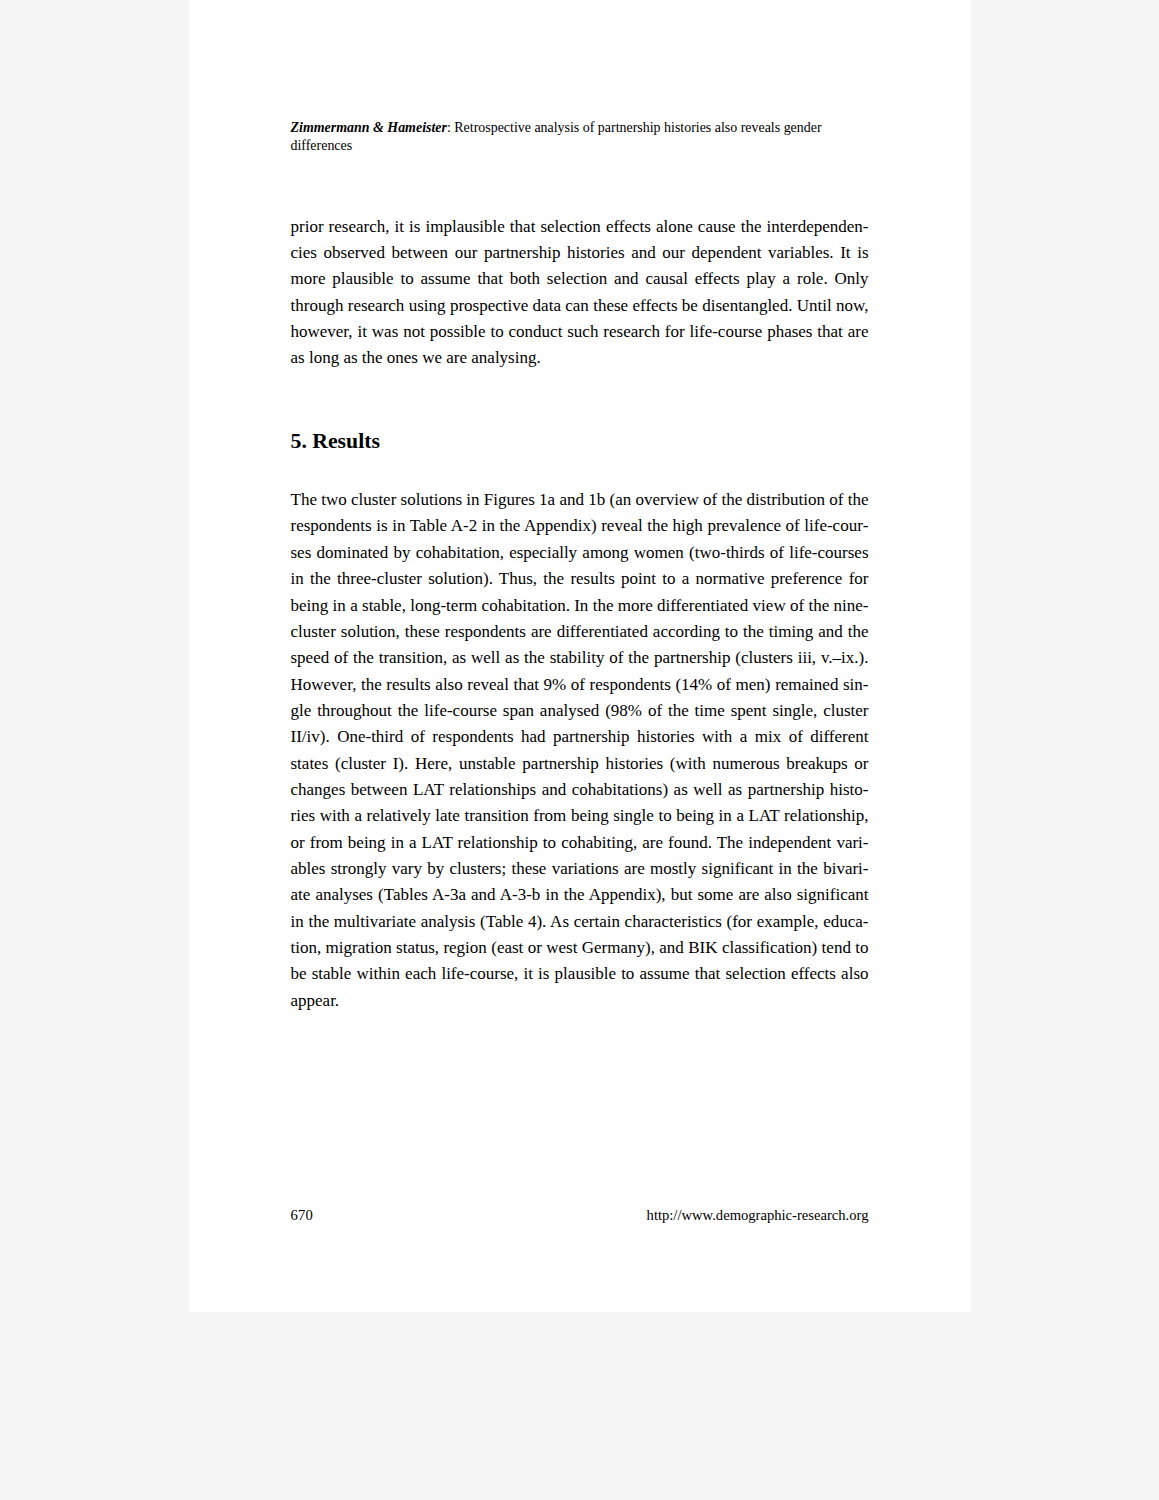Zimmermann & Hameister: Retrospective analysis of partnership histories also reveals gender differences
prior research, it is implausible that selection effects alone cause the interdependencies observed between our partnership histories and our dependent variables. It is more plausible to assume that both selection and causal effects play a role. Only through research using prospective data can these effects be disentangled. Until now, however, it was not possible to conduct such research for life-course phases that are as long as the ones we are analysing.
5. Results
The two cluster solutions in Figures 1a and 1b (an overview of the distribution of the respondents is in Table A-2 in the Appendix) reveal the high prevalence of life-courses dominated by cohabitation, especially among women (two-thirds of life-courses in the three-cluster solution). Thus, the results point to a normative preference for being in a stable, long-term cohabitation. In the more differentiated view of the nine-cluster solution, these respondents are differentiated according to the timing and the speed of the transition, as well as the stability of the partnership (clusters iii, v.–ix.). However, the results also reveal that 9% of respondents (14% of men) remained single throughout the life-course span analysed (98% of the time spent single, cluster II/iv). One-third of respondents had partnership histories with a mix of different states (cluster I). Here, unstable partnership histories (with numerous breakups or changes between LAT relationships and cohabitations) as well as partnership histories with a relatively late transition from being single to being in a LAT relationship, or from being in a LAT relationship to cohabiting, are found. The independent variables strongly vary by clusters; these variations are mostly significant in the bivariate analyses (Tables A-3a and A-3-b in the Appendix), but some are also significant in the multivariate analysis (Table 4). As certain characteristics (for example, education, migration status, region (east or west Germany), and BIK classification) tend to be stable within each life-course, it is plausible to assume that selection effects also appear.
670 http://www.demographic-research.org